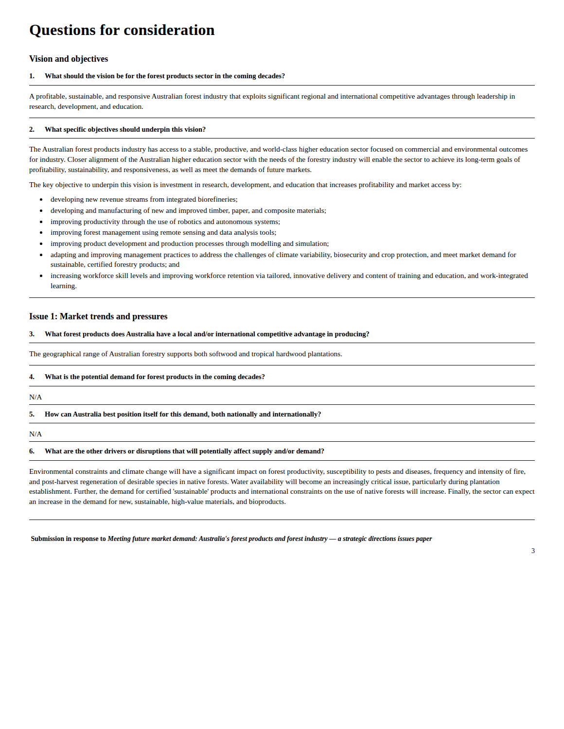Questions for consideration
Vision and objectives
1. What should the vision be for the forest products sector in the coming decades?
A profitable, sustainable, and responsive Australian forest industry that exploits significant regional and international competitive advantages through leadership in research, development, and education.
2. What specific objectives should underpin this vision?
The Australian forest products industry has access to a stable, productive, and world-class higher education sector focused on commercial and environmental outcomes for industry. Closer alignment of the Australian higher education sector with the needs of the forestry industry will enable the sector to achieve its long-term goals of profitability, sustainability, and responsiveness, as well as meet the demands of future markets.
The key objective to underpin this vision is investment in research, development, and education that increases profitability and market access by:
developing new revenue streams from integrated biorefineries;
developing and manufacturing of new and improved timber, paper, and composite materials;
improving productivity through the use of robotics and autonomous systems;
improving forest management using remote sensing and data analysis tools;
improving product development and production processes through modelling and simulation;
adapting and improving management practices to address the challenges of climate variability, biosecurity and crop protection, and meet market demand for sustainable, certified forestry products; and
increasing workforce skill levels and improving workforce retention via tailored, innovative delivery and content of training and education, and work-integrated learning.
Issue 1: Market trends and pressures
3. What forest products does Australia have a local and/or international competitive advantage in producing?
The geographical range of Australian forestry supports both softwood and tropical hardwood plantations.
4. What is the potential demand for forest products in the coming decades?
N/A
5. How can Australia best position itself for this demand, both nationally and internationally?
N/A
6. What are the other drivers or disruptions that will potentially affect supply and/or demand?
Environmental constraints and climate change will have a significant impact on forest productivity, susceptibility to pests and diseases, frequency and intensity of fire, and post-harvest regeneration of desirable species in native forests. Water availability will become an increasingly critical issue, particularly during plantation establishment. Further, the demand for certified 'sustainable' products and international constraints on the use of native forests will increase. Finally, the sector can expect an increase in the demand for new, sustainable, high-value materials, and bioproducts.
Submission in response to Meeting future market demand: Australia's forest products and forest industry — a strategic directions issues paper
3